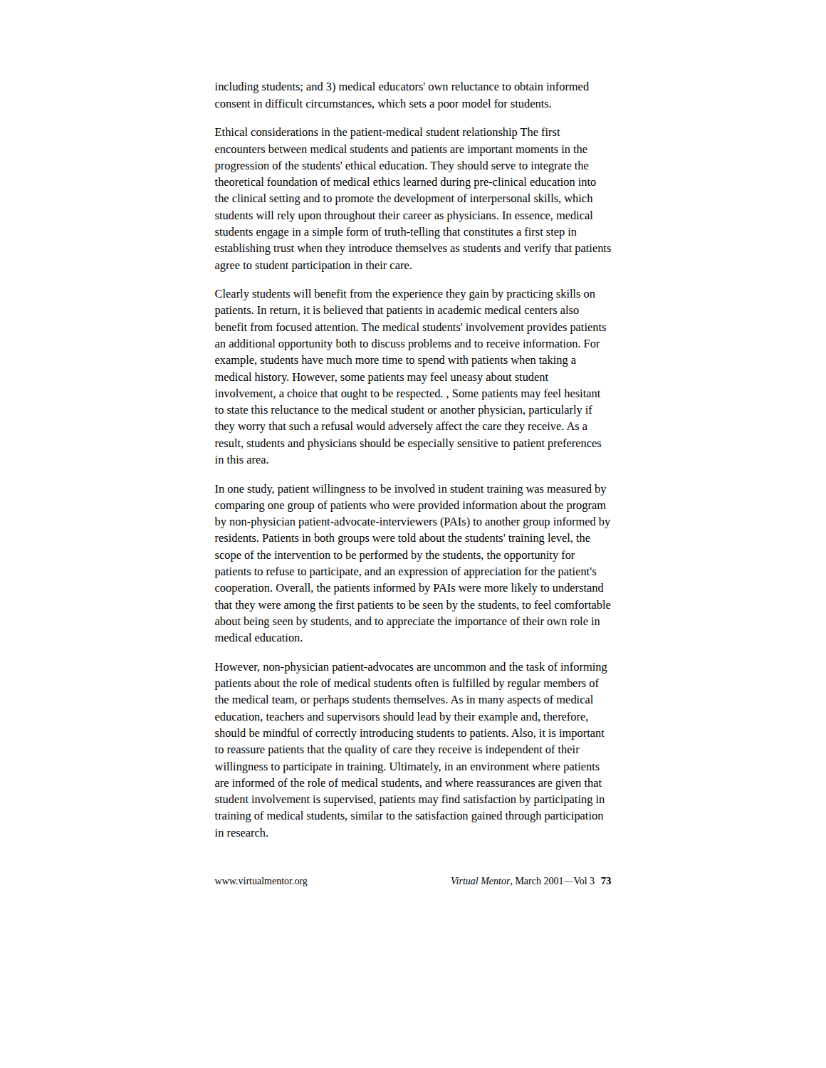including students; and 3) medical educators' own reluctance to obtain informed consent in difficult circumstances, which sets a poor model for students.
Ethical considerations in the patient-medical student relationship The first encounters between medical students and patients are important moments in the progression of the students' ethical education. They should serve to integrate the theoretical foundation of medical ethics learned during pre-clinical education into the clinical setting and to promote the development of interpersonal skills, which students will rely upon throughout their career as physicians. In essence, medical students engage in a simple form of truth-telling that constitutes a first step in establishing trust when they introduce themselves as students and verify that patients agree to student participation in their care.
Clearly students will benefit from the experience they gain by practicing skills on patients. In return, it is believed that patients in academic medical centers also benefit from focused attention. The medical students' involvement provides patients an additional opportunity both to discuss problems and to receive information. For example, students have much more time to spend with patients when taking a medical history. However, some patients may feel uneasy about student involvement, a choice that ought to be respected. , Some patients may feel hesitant to state this reluctance to the medical student or another physician, particularly if they worry that such a refusal would adversely affect the care they receive. As a result, students and physicians should be especially sensitive to patient preferences in this area.
In one study, patient willingness to be involved in student training was measured by comparing one group of patients who were provided information about the program by non-physician patient-advocate-interviewers (PAIs) to another group informed by residents. Patients in both groups were told about the students' training level, the scope of the intervention to be performed by the students, the opportunity for patients to refuse to participate, and an expression of appreciation for the patient's cooperation. Overall, the patients informed by PAIs were more likely to understand that they were among the first patients to be seen by the students, to feel comfortable about being seen by students, and to appreciate the importance of their own role in medical education.
However, non-physician patient-advocates are uncommon and the task of informing patients about the role of medical students often is fulfilled by regular members of the medical team, or perhaps students themselves. As in many aspects of medical education, teachers and supervisors should lead by their example and, therefore, should be mindful of correctly introducing students to patients. Also, it is important to reassure patients that the quality of care they receive is independent of their willingness to participate in training. Ultimately, in an environment where patients are informed of the role of medical students, and where reassurances are given that student involvement is supervised, patients may find satisfaction by participating in training of medical students, similar to the satisfaction gained through participation in research.
www.virtualmentor.org
Virtual Mentor, March 2001—Vol 3 73